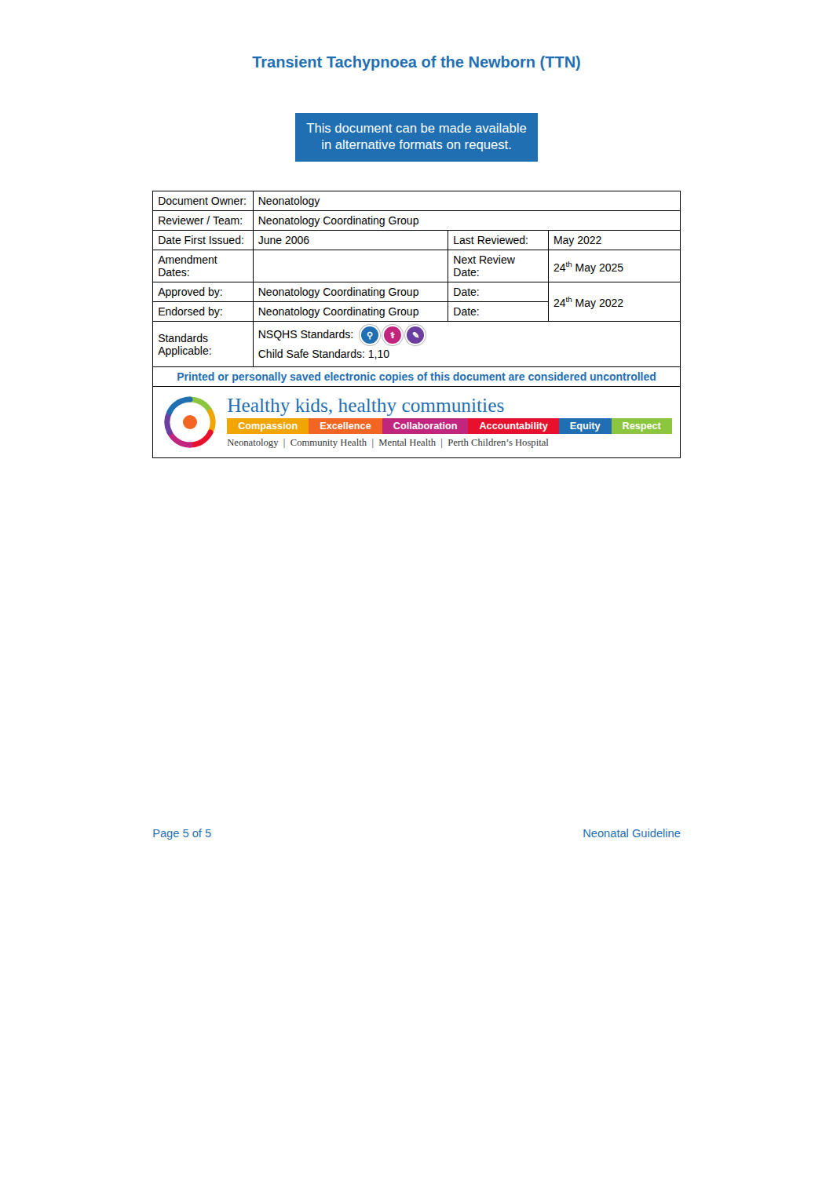Transient Tachypnoea of the Newborn (TTN)
This document can be made available in alternative formats on request.
| Document Owner: | Neonatology |
| Reviewer / Team: | Neonatology Coordinating Group |
| Date First Issued: | June 2006 | Last Reviewed: | May 2022 |
| Amendment Dates: | | Next Review Date: | 24 th May 2025 |
| Approved by: | Neonatology Coordinating Group | Date: | 24 th May 2022 |
| Endorsed by: | Neonatology Coordinating Group | Date: |
| Standards Applicable: | NSQHS Standards: ⚲ ⚕ ✎ Child Safe Standards: 1,10 |
| Printed or personally saved electronic copies of this document are considered uncontrolled |
| Healthy kids, healthy communities Compassion Excellence Collaboration Accountability Equity Respect Neonatology / Community Health / Mental Health / Perth Children’s Hospital |
Page 5 of 5
Neonatal Guideline